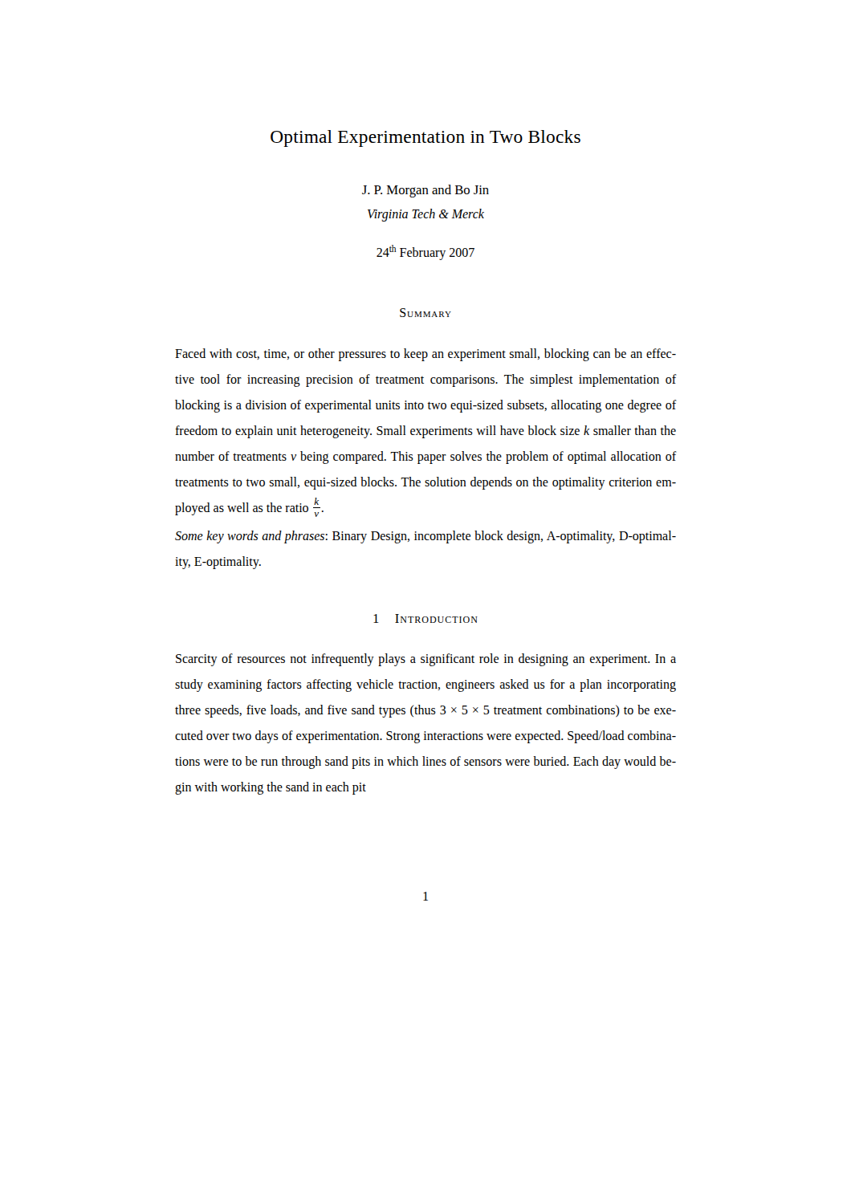Optimal Experimentation in Two Blocks
J. P. Morgan and Bo Jin
Virginia Tech & Merck
24th February 2007
Summary
Faced with cost, time, or other pressures to keep an experiment small, blocking can be an effective tool for increasing precision of treatment comparisons. The simplest implementation of blocking is a division of experimental units into two equi-sized subsets, allocating one degree of freedom to explain unit heterogeneity. Small experiments will have block size k smaller than the number of treatments v being compared. This paper solves the problem of optimal allocation of treatments to two small, equi-sized blocks. The solution depends on the optimality criterion employed as well as the ratio kv.
Some key words and phrases: Binary Design, incomplete block design, A-optimality, D-optimality, E-optimality.
1 Introduction
Scarcity of resources not infrequently plays a significant role in designing an experiment. In a study examining factors affecting vehicle traction, engineers asked us for a plan incorporating three speeds, five loads, and five sand types (thus 3 × 5 × 5 treatment combinations) to be executed over two days of experimentation. Strong interactions were expected. Speed/load combinations were to be run through sand pits in which lines of sensors were buried. Each day would begin with working the sand in each pit
1